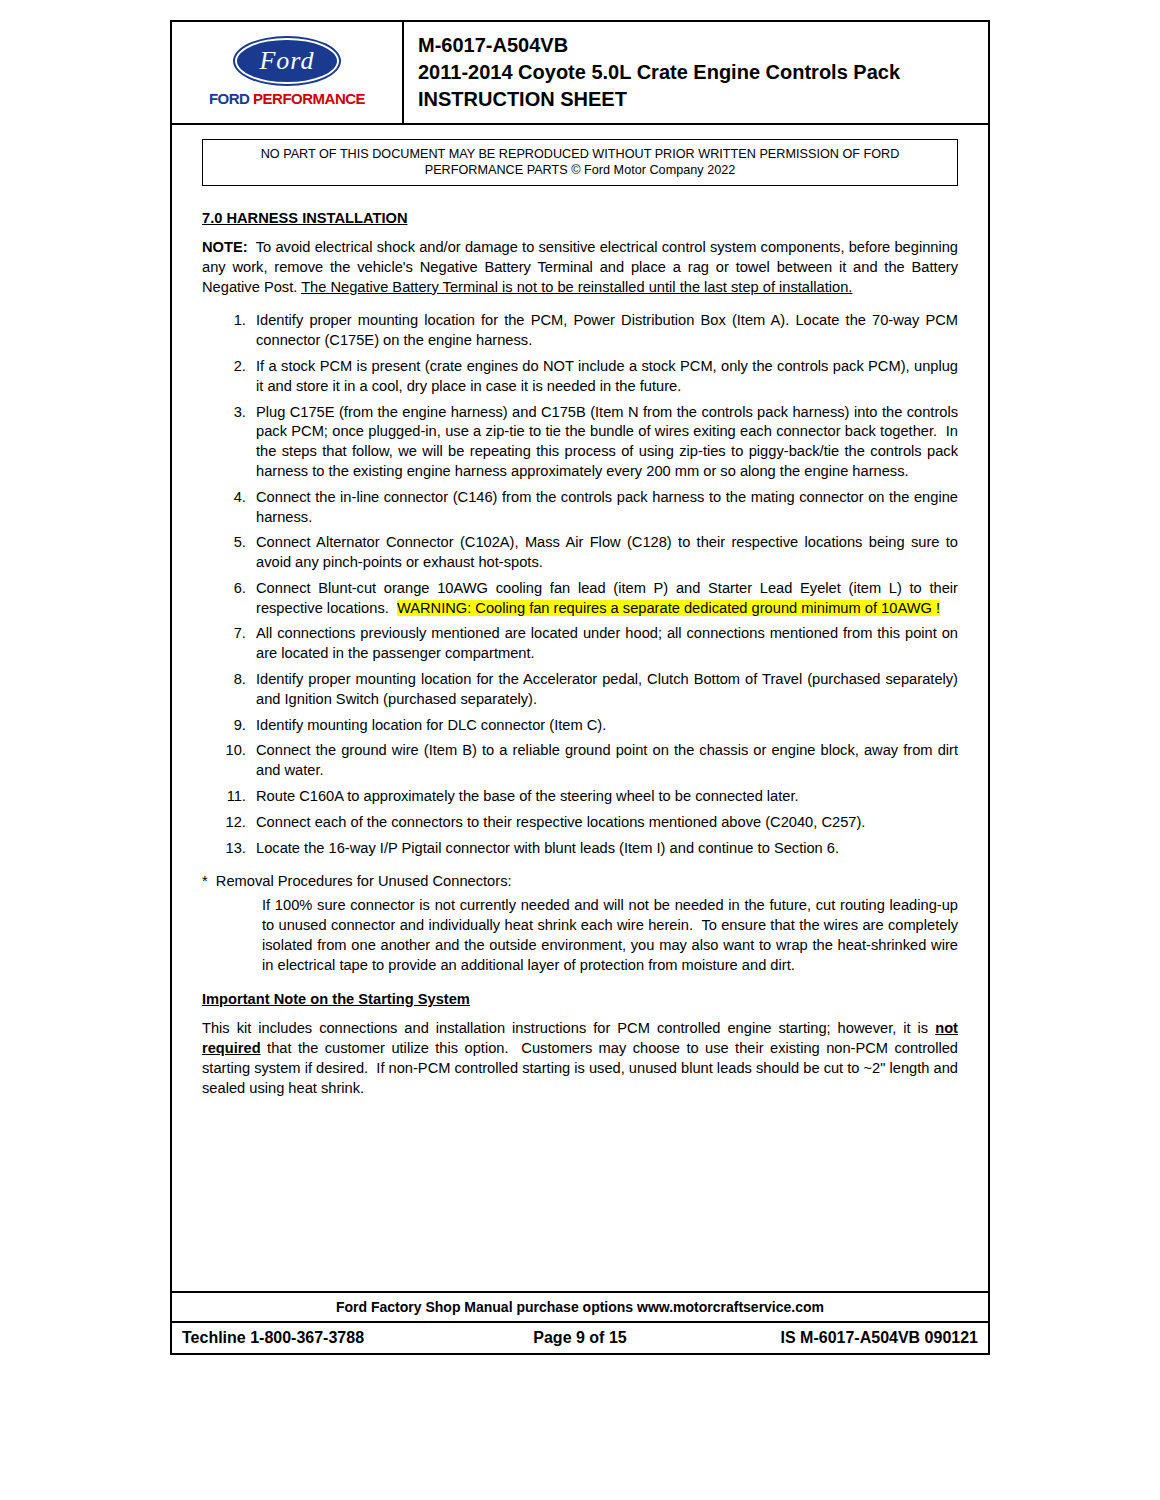Ford
FORD PERFORMANCE
M-6017-A504VB
2011-2014 Coyote 5.0L Crate Engine Controls Pack
INSTRUCTION SHEET
NO PART OF THIS DOCUMENT MAY BE REPRODUCED WITHOUT PRIOR WRITTEN PERMISSION OF FORD PERFORMANCE PARTS © Ford Motor Company 2022
7.0 HARNESS INSTALLATION
NOTE: To avoid electrical shock and/or damage to sensitive electrical control system components, before beginning any work, remove the vehicle's Negative Battery Terminal and place a rag or towel between it and the Battery Negative Post. The Negative Battery Terminal is not to be reinstalled until the last step of installation.
Identify proper mounting location for the PCM, Power Distribution Box (Item A). Locate the 70-way PCM connector (C175E) on the engine harness.
If a stock PCM is present (crate engines do NOT include a stock PCM, only the controls pack PCM), unplug it and store it in a cool, dry place in case it is needed in the future.
Plug C175E (from the engine harness) and C175B (Item N from the controls pack harness) into the controls pack PCM; once plugged-in, use a zip-tie to tie the bundle of wires exiting each connector back together. In the steps that follow, we will be repeating this process of using zip-ties to piggy-back/tie the controls pack harness to the existing engine harness approximately every 200 mm or so along the engine harness.
Connect the in-line connector (C146) from the controls pack harness to the mating connector on the engine harness.
Connect Alternator Connector (C102A), Mass Air Flow (C128) to their respective locations being sure to avoid any pinch-points or exhaust hot-spots.
Connect Blunt-cut orange 10AWG cooling fan lead (item P) and Starter Lead Eyelet (item L) to their respective locations. WARNING: Cooling fan requires a separate dedicated ground minimum of 10AWG !
All connections previously mentioned are located under hood; all connections mentioned from this point on are located in the passenger compartment.
Identify proper mounting location for the Accelerator pedal, Clutch Bottom of Travel (purchased separately) and Ignition Switch (purchased separately).
Identify mounting location for DLC connector (Item C).
Connect the ground wire (Item B) to a reliable ground point on the chassis or engine block, away from dirt and water.
Route C160A to approximately the base of the steering wheel to be connected later.
Connect each of the connectors to their respective locations mentioned above (C2040, C257).
Locate the 16-way I/P Pigtail connector with blunt leads (Item I) and continue to Section 6.
* Removal Procedures for Unused Connectors:
If 100% sure connector is not currently needed and will not be needed in the future, cut routing leading-up to unused connector and individually heat shrink each wire herein. To ensure that the wires are completely isolated from one another and the outside environment, you may also want to wrap the heat-shrinked wire in electrical tape to provide an additional layer of protection from moisture and dirt.
Important Note on the Starting System
This kit includes connections and installation instructions for PCM controlled engine starting; however, it is not required that the customer utilize this option. Customers may choose to use their existing non-PCM controlled starting system if desired. If non-PCM controlled starting is used, unused blunt leads should be cut to ~2" length and sealed using heat shrink.
Ford Factory Shop Manual purchase options www.motorcraftservice.com
Techline 1-800-367-3788
Page 9 of 15
IS M-6017-A504VB 090121